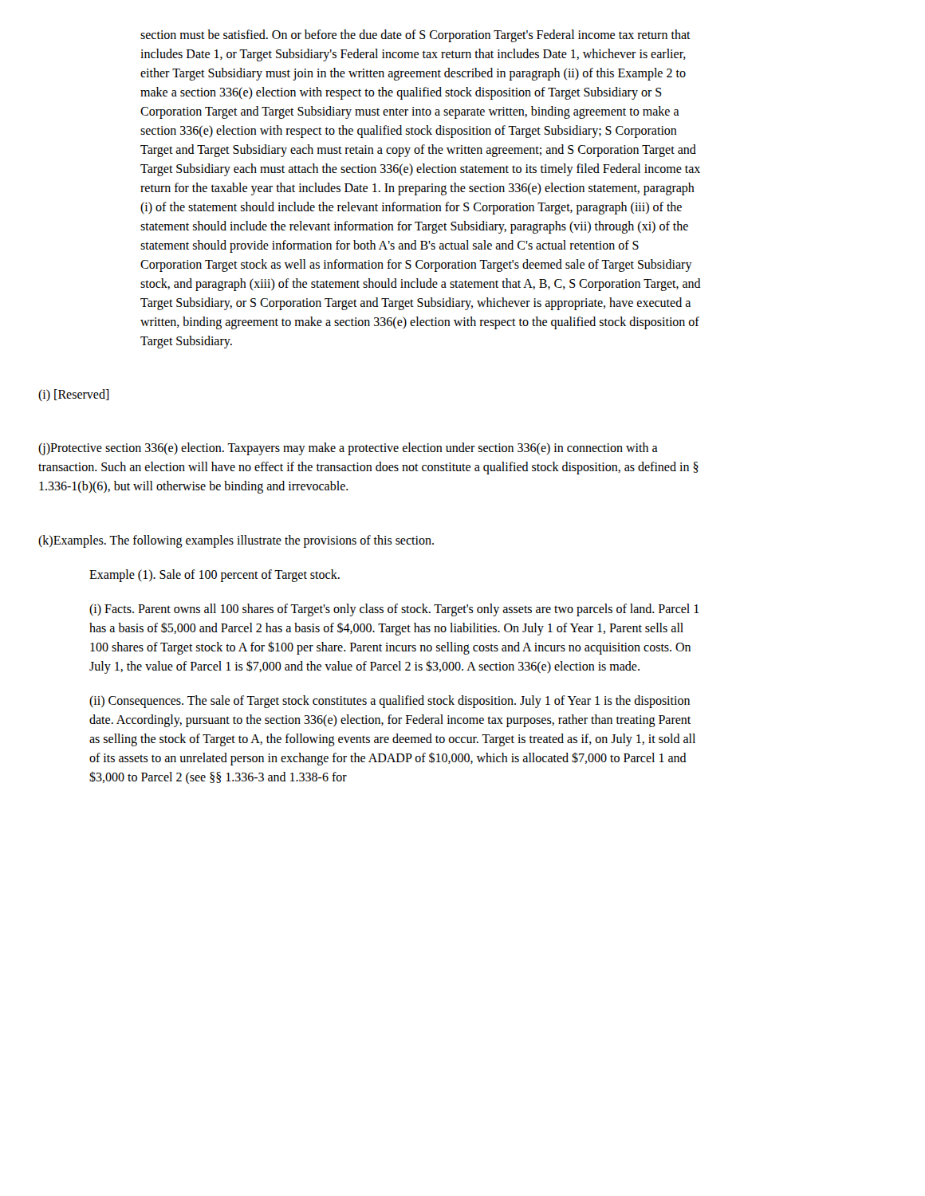section must be satisfied. On or before the due date of S Corporation Target's Federal income tax return that includes Date 1, or Target Subsidiary's Federal income tax return that includes Date 1, whichever is earlier, either Target Subsidiary must join in the written agreement described in paragraph (ii) of this Example 2 to make a section 336(e) election with respect to the qualified stock disposition of Target Subsidiary or S Corporation Target and Target Subsidiary must enter into a separate written, binding agreement to make a section 336(e) election with respect to the qualified stock disposition of Target Subsidiary; S Corporation Target and Target Subsidiary each must retain a copy of the written agreement; and S Corporation Target and Target Subsidiary each must attach the section 336(e) election statement to its timely filed Federal income tax return for the taxable year that includes Date 1. In preparing the section 336(e) election statement, paragraph (i) of the statement should include the relevant information for S Corporation Target, paragraph (iii) of the statement should include the relevant information for Target Subsidiary, paragraphs (vii) through (xi) of the statement should provide information for both A's and B's actual sale and C's actual retention of S Corporation Target stock as well as information for S Corporation Target's deemed sale of Target Subsidiary stock, and paragraph (xiii) of the statement should include a statement that A, B, C, S Corporation Target, and Target Subsidiary, or S Corporation Target and Target Subsidiary, whichever is appropriate, have executed a written, binding agreement to make a section 336(e) election with respect to the qualified stock disposition of Target Subsidiary.
(i) [Reserved]
(j)Protective section 336(e) election. Taxpayers may make a protective election under section 336(e) in connection with a transaction. Such an election will have no effect if the transaction does not constitute a qualified stock disposition, as defined in § 1.336-1(b)(6), but will otherwise be binding and irrevocable.
(k)Examples. The following examples illustrate the provisions of this section.
Example (1). Sale of 100 percent of Target stock.
(i) Facts. Parent owns all 100 shares of Target's only class of stock. Target's only assets are two parcels of land. Parcel 1 has a basis of $5,000 and Parcel 2 has a basis of $4,000. Target has no liabilities. On July 1 of Year 1, Parent sells all 100 shares of Target stock to A for $100 per share. Parent incurs no selling costs and A incurs no acquisition costs. On July 1, the value of Parcel 1 is $7,000 and the value of Parcel 2 is $3,000. A section 336(e) election is made.
(ii) Consequences. The sale of Target stock constitutes a qualified stock disposition. July 1 of Year 1 is the disposition date. Accordingly, pursuant to the section 336(e) election, for Federal income tax purposes, rather than treating Parent as selling the stock of Target to A, the following events are deemed to occur. Target is treated as if, on July 1, it sold all of its assets to an unrelated person in exchange for the ADADP of $10,000, which is allocated $7,000 to Parcel 1 and $3,000 to Parcel 2 (see §§ 1.336-3 and 1.338-6 for